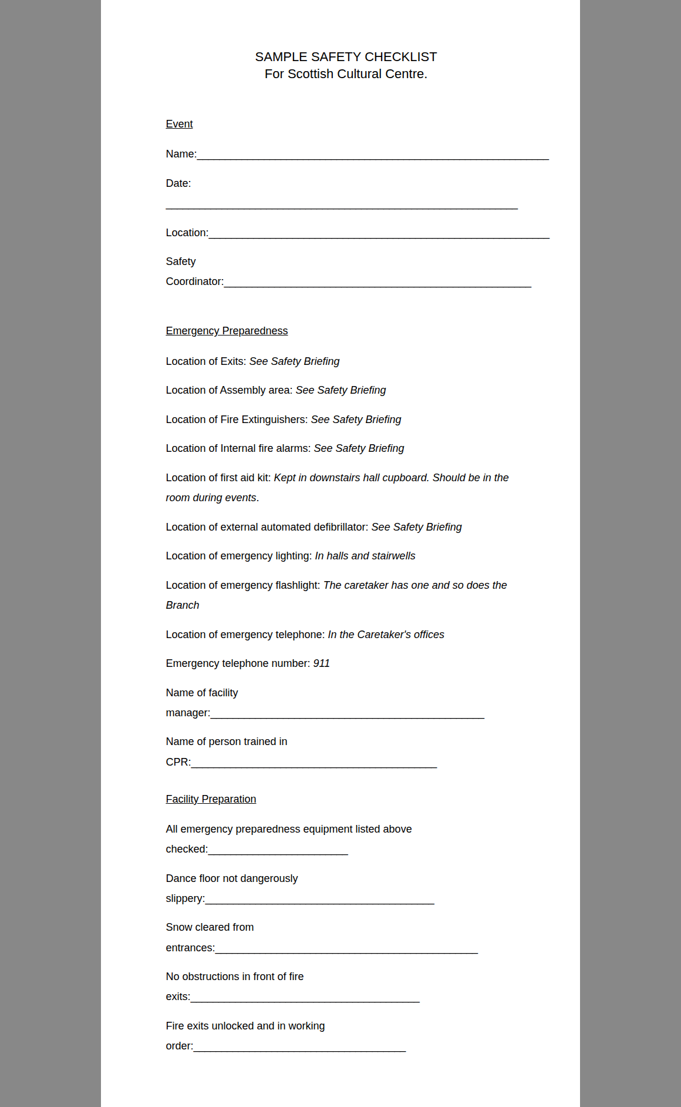SAMPLE SAFETY CHECKLIST
For Scottish Cultural Centre.
Event
Name:_______________________________________________________________
Date: _______________________________________________________________
Location:_____________________________________________________________
Safety Coordinator:_______________________________________________________
Emergency Preparedness
Location of Exits: See Safety Briefing
Location of Assembly area: See Safety Briefing
Location of Fire Extinguishers: See Safety Briefing
Location of Internal fire alarms: See Safety Briefing
Location of first aid kit: Kept in downstairs hall cupboard. Should be in the room during events.
Location of external automated defibrillator: See Safety Briefing
Location of emergency lighting: In halls and stairwells
Location of emergency flashlight: The caretaker has one and so does the Branch
Location of emergency telephone: In the Caretaker's offices
Emergency telephone number: 911
Name of facility manager:_________________________________________________
Name of person trained in CPR:____________________________________________
Facility Preparation
All emergency preparedness equipment listed above checked:_________________________
Dance floor not dangerously slippery:_________________________________________
Snow cleared from entrances:_______________________________________________
No obstructions in front of fire exits:_________________________________________
Fire exits unlocked and in working order:______________________________________